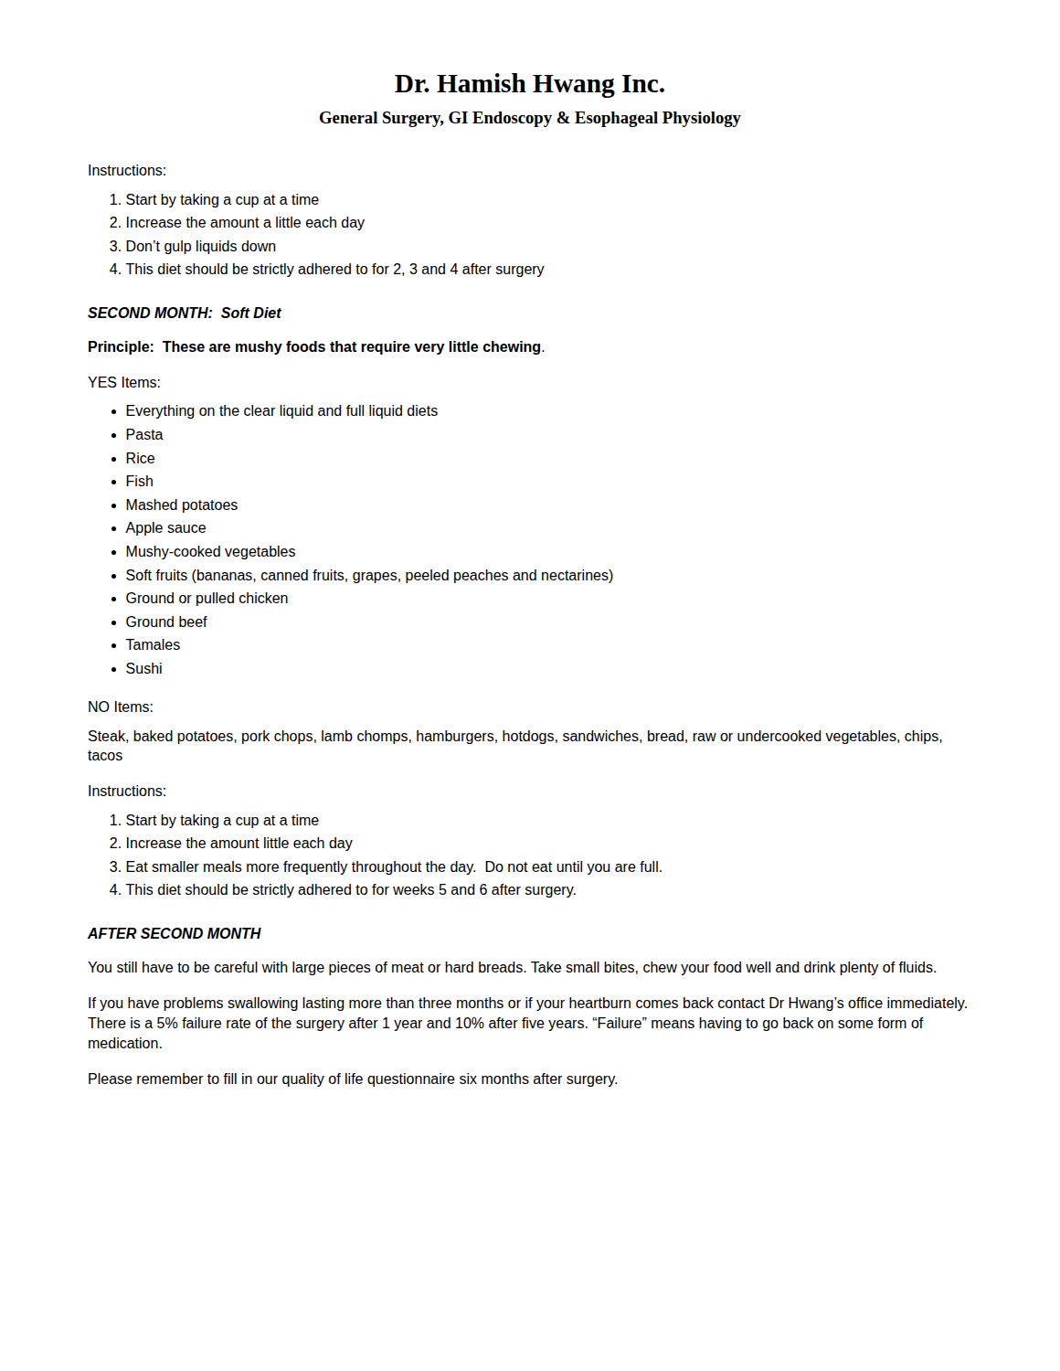Dr. Hamish Hwang Inc.
General Surgery, GI Endoscopy & Esophageal Physiology
Instructions:
Start by taking a cup at a time
Increase the amount a little each day
Don’t gulp liquids down
This diet should be strictly adhered to for 2, 3 and 4 after surgery
SECOND MONTH: Soft Diet
Principle: These are mushy foods that require very little chewing.
YES Items:
Everything on the clear liquid and full liquid diets
Pasta
Rice
Fish
Mashed potatoes
Apple sauce
Mushy-cooked vegetables
Soft fruits (bananas, canned fruits, grapes, peeled peaches and nectarines)
Ground or pulled chicken
Ground beef
Tamales
Sushi
NO Items:
Steak, baked potatoes, pork chops, lamb chomps, hamburgers, hotdogs, sandwiches, bread, raw or undercooked vegetables, chips, tacos
Instructions:
Start by taking a cup at a time
Increase the amount little each day
Eat smaller meals more frequently throughout the day. Do not eat until you are full.
This diet should be strictly adhered to for weeks 5 and 6 after surgery.
AFTER SECOND MONTH
You still have to be careful with large pieces of meat or hard breads. Take small bites, chew your food well and drink plenty of fluids.
If you have problems swallowing lasting more than three months or if your heartburn comes back contact Dr Hwang’s office immediately. There is a 5% failure rate of the surgery after 1 year and 10% after five years. “Failure” means having to go back on some form of medication.
Please remember to fill in our quality of life questionnaire six months after surgery.